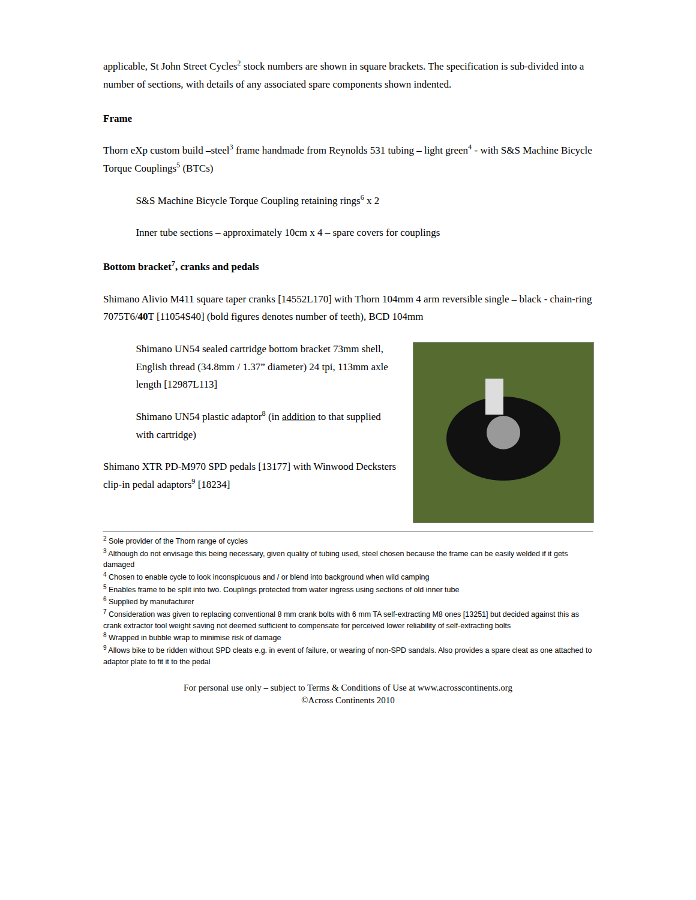applicable, St John Street Cycles2 stock numbers are shown in square brackets. The specification is sub-divided into a number of sections, with details of any associated spare components shown indented.
Frame
Thorn eXp custom build –steel3 frame handmade from Reynolds 531 tubing – light green4 - with S&S Machine Bicycle Torque Couplings5 (BTCs)
S&S Machine Bicycle Torque Coupling retaining rings6 x 2
Inner tube sections – approximately 10cm x 4 – spare covers for couplings
Bottom bracket7, cranks and pedals
Shimano Alivio M411 square taper cranks [14552L170] with Thorn 104mm 4 arm reversible single – black - chain-ring 7075T6/40 T [11054S40] (bold figures denotes number of teeth), BCD 104mm
Shimano UN54 sealed cartridge bottom bracket 73mm shell, English thread (34.8mm / 1.37” diameter) 24 tpi, 113mm axle length [12987L113]
Shimano UN54 plastic adaptor8 (in addition to that supplied with cartridge)
Shimano XTR PD-M970 SPD pedals [13177] with Winwood Decksters clip-in pedal adaptors9 [18234]
2 Sole provider of the Thorn range of cycles
3 Although do not envisage this being necessary, given quality of tubing used, steel chosen because the frame can be easily welded if it gets damaged
4 Chosen to enable cycle to look inconspicuous and / or blend into background when wild camping
5 Enables frame to be split into two. Couplings protected from water ingress using sections of old inner tube
6 Supplied by manufacturer
7 Consideration was given to replacing conventional 8 mm crank bolts with 6 mm TA self-extracting M8 ones [13251] but decided against this as crank extractor tool weight saving not deemed sufficient to compensate for perceived lower reliability of self-extracting bolts
8 Wrapped in bubble wrap to minimise risk of damage
9 Allows bike to be ridden without SPD cleats e.g. in event of failure, or wearing of non-SPD sandals. Also provides a spare cleat as one attached to adaptor plate to fit it to the pedal
For personal use only – subject to Terms & Conditions of Use at www.acrosscontinents.org
©Across Continents 2010